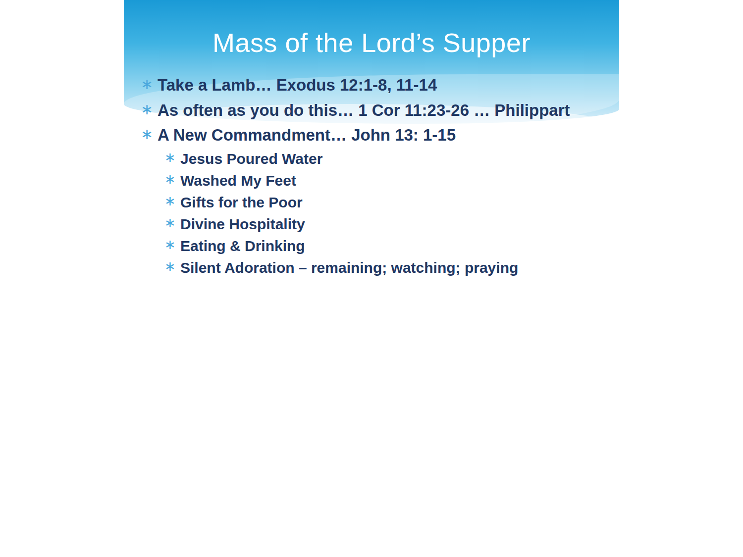Mass of the Lord’s Supper
Take a Lamb… Exodus 12:1-8, 11-14
As often as you do this… 1 Cor 11:23-26 … Philippart
A New Commandment… John 13: 1-15
Jesus Poured Water
Washed My Feet
Gifts for the Poor
Divine Hospitality
Eating & Drinking
Silent Adoration – remaining; watching; praying